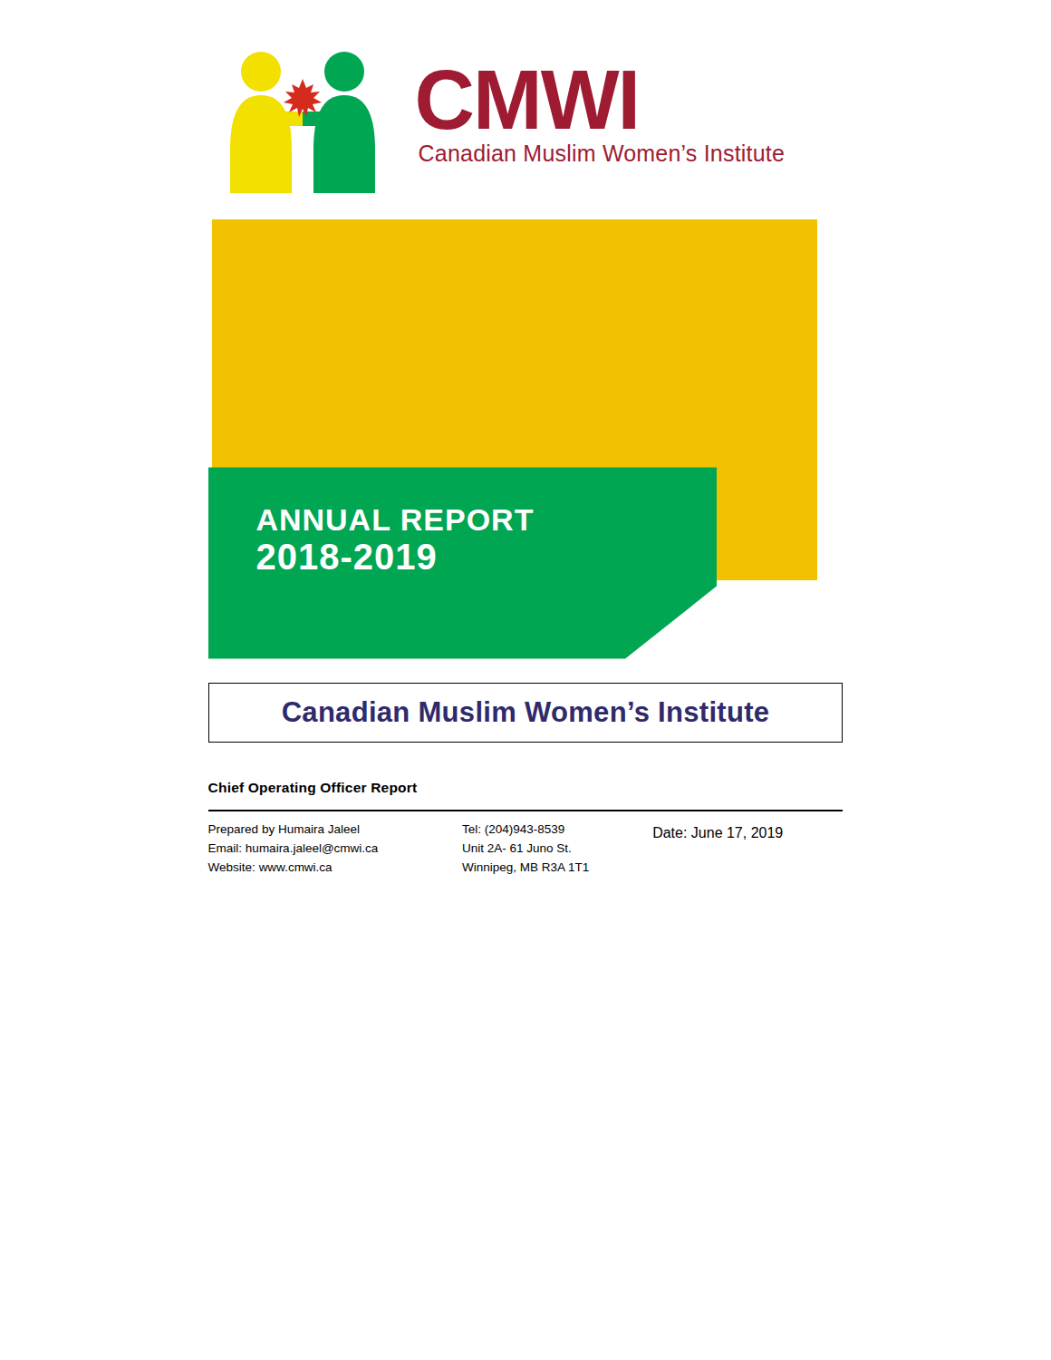CMWI
Canadian Muslim Women’s Institute
ANNUAL REPORT 2018-2019
Canadian Muslim Women’s Institute
Chief Operating Officer Report
Prepared by Humaira Jaleel
Email: humaira.jaleel@cmwi.ca
Website: www.cmwi.ca
Tel: (204)943-8539
Unit 2A- 61 Juno St.
Winnipeg, MB R3A 1T1
Date: June 17, 2019